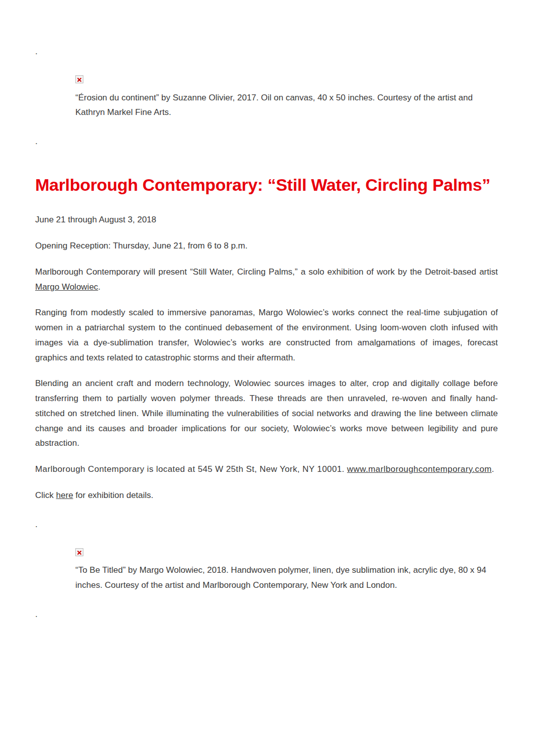.
“Érosion du continent” by Suzanne Olivier, 2017. Oil on canvas, 40 x 50 inches. Courtesy of the artist and Kathryn Markel Fine Arts.
.
Marlborough Contemporary: “Still Water, Circling Palms”
June 21 through August 3, 2018
Opening Reception: Thursday, June 21, from 6 to 8 p.m.
Marlborough Contemporary will present “Still Water, Circling Palms,” a solo exhibition of work by the Detroit-based artist Margo Wolowiec.
Ranging from modestly scaled to immersive panoramas, Margo Wolowiec’s works connect the real-time subjugation of women in a patriarchal system to the continued debasement of the environment. Using loom-woven cloth infused with images via a dye-sublimation transfer, Wolowiec’s works are constructed from amalgamations of images, forecast graphics and texts related to catastrophic storms and their aftermath.
Blending an ancient craft and modern technology, Wolowiec sources images to alter, crop and digitally collage before transferring them to partially woven polymer threads. These threads are then unraveled, re-woven and finally hand-stitched on stretched linen. While illuminating the vulnerabilities of social networks and drawing the line between climate change and its causes and broader implications for our society, Wolowiec’s works move between legibility and pure abstraction.
Marlborough Contemporary is located at 545 W 25th St, New York, NY 10001. www.marlboroughcontemporary.com.
Click here for exhibition details.
.
“To Be Titled” by Margo Wolowiec, 2018. Handwoven polymer, linen, dye sublimation ink, acrylic dye, 80 x 94 inches. Courtesy of the artist and Marlborough Contemporary, New York and London.
.